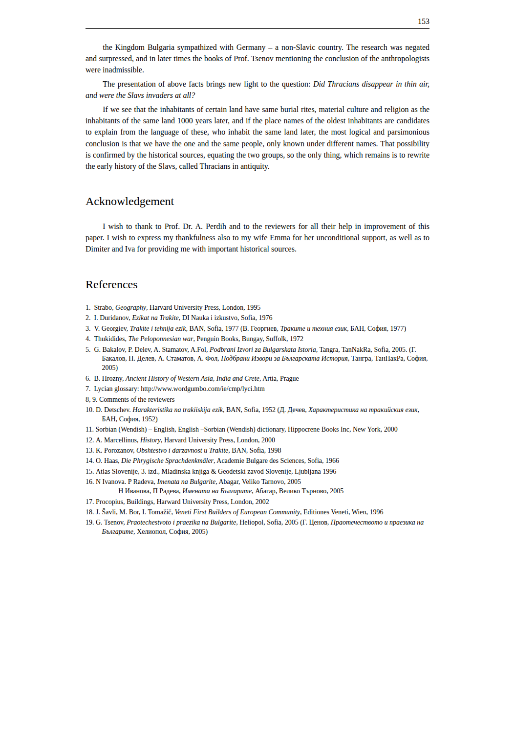153
the Kingdom Bulgaria sympathized with Germany – a non-Slavic country. The research was negated and surpressed, and in later times the books of Prof. Tsenov mentioning the conclusion of the anthropologists were inadmissible.
The presentation of above facts brings new light to the question: Did Thracians disappear in thin air, and were the Slavs invaders at all?
If we see that the inhabitants of certain land have same burial rites, material culture and religion as the inhabitants of the same land 1000 years later, and if the place names of the oldest inhabitants are candidates to explain from the language of these, who inhabit the same land later, the most logical and parsimonious conclusion is that we have the one and the same people, only known under different names. That possibility is confirmed by the historical sources, equating the two groups, so the only thing, which remains is to rewrite the early history of the Slavs, called Thracians in antiquity.
Acknowledgement
I wish to thank to Prof. Dr. A. Perdih and to the reviewers for all their help in improvement of this paper. I wish to express my thankfulness also to my wife Emma for her unconditional support, as well as to Dimiter and Iva for providing me with important historical sources.
References
1. Strabo, Geography, Harvard University Press, London, 1995
2. I. Duridanov, Ezikat na Trakite, DI Nauka i izkustvo, Sofia, 1976
3. V. Georgiev, Trakite i tehnija ezik, BAN, Sofia, 1977 (В. Георгиев, Траките и техния език, БАН, София, 1977)
4. Thukidides, The Peloponnesian war, Penguin Books, Bungay, Suffolk, 1972
5. G. Bakalov, P. Delev, A. Stamatov, A.Fol, Podbrani Izvori za Bulgarskata Istoria, Tangra, TanNakRa, Sofia, 2005. (Г. Бакалов, П. Делев, А. Стаматов, А. Фол, Подбрани Извори за Българската История, Тангра, ТанНакРа, София, 2005)
6. B. Hrozny, Ancient History of Western Asia, India and Crete, Artia, Prague
7. Lycian glossary: http://www.wordgumbo.com/ie/cmp/lyci.htm
8, 9. Comments of the reviewers
10. D. Detschev. Harakteristika na trakiiskija ezik, BAN, Sofia, 1952 (Д. Дечев, Характеристика на тракийския език, БАН, София, 1952)
11. Sorbian (Wendish) – English, English –Sorbian (Wendish) dictionary, Hippocrene Books Inc, New York, 2000
12. A. Marcellinus, History, Harvard University Press, London, 2000
13. K. Porozanov, Obshtestvo i darzavnost u Trakite, BAN, Sofia, 1998
14. O. Haas, Die Phrygische Sprachdenkmäler, Academie Bulgare des Sciences, Sofia, 1966
15. Atlas Slovenije, 3. izd., Mladinska knjiga & Geodetski zavod Slovenije, Ljubljana 1996
16. N Ivanova. P Radeva, Imenata na Bulgarite, Abagar, Veliko Tarnovo, 2005 Н Иванова, П Радева, Имената на Българите, Абагар, Велико Търново, 2005
17. Procopius, Buildings, Harward University Press, London, 2002
18. J. Šavli, M. Bor, I. Tomažič, Veneti First Builders of European Community, Editiones Veneti, Wien, 1996
19. G. Tsenov, Praotechestvoto i praezika na Bulgarite, Heliopol, Sofia, 2005 (Г. Ценов, Праотечеството и праезика на Българите, Хелиопол, София, 2005)